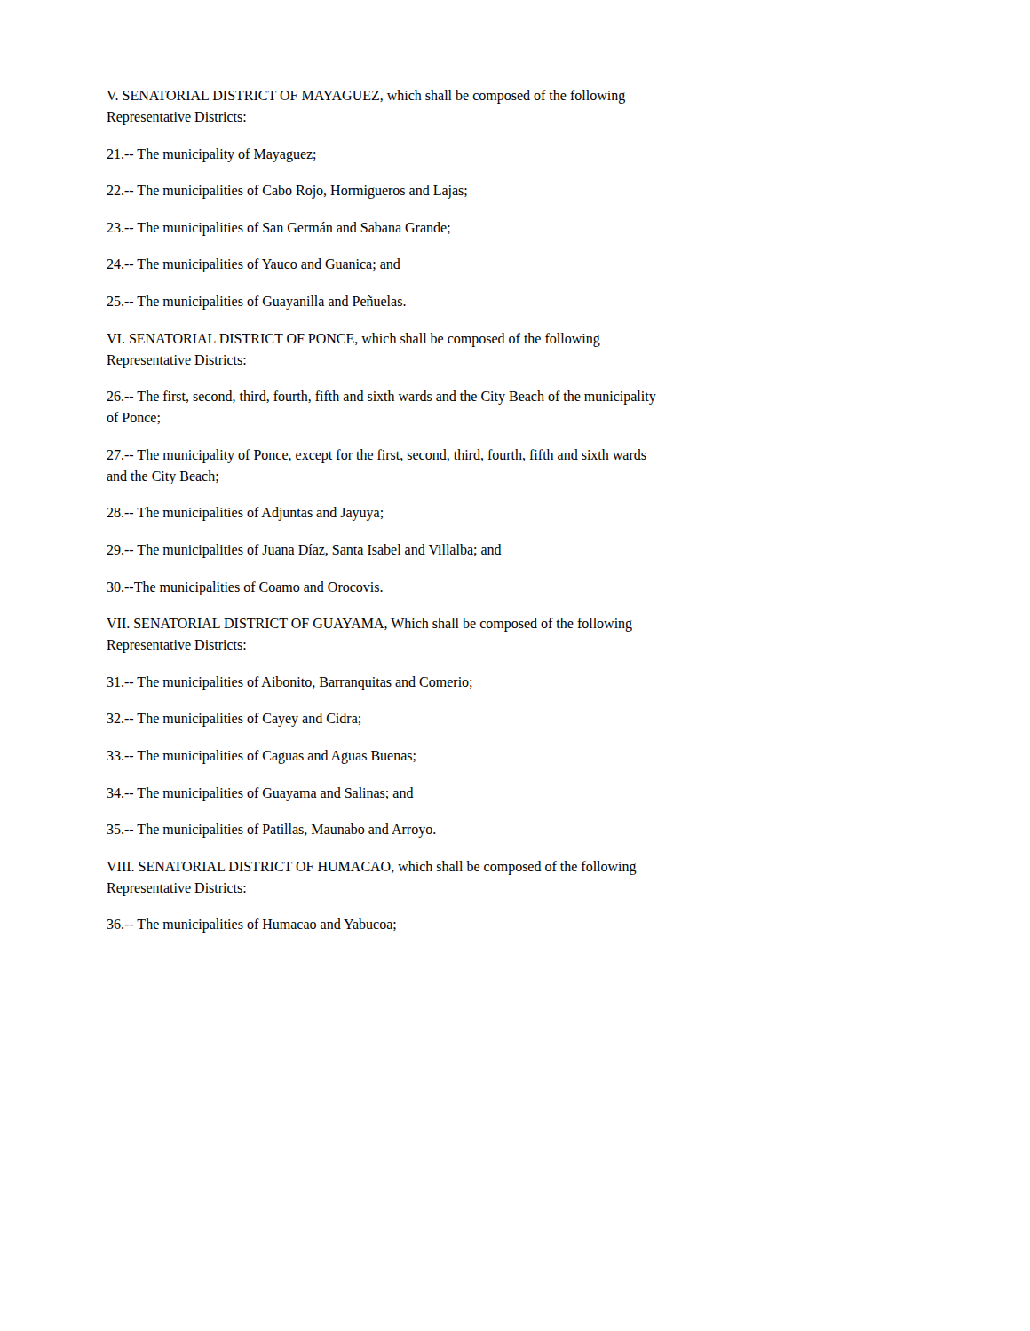V. SENATORIAL DISTRICT OF MAYAGUEZ, which shall be composed of the following Representative Districts:
21.-- The municipality of Mayaguez;
22.-- The municipalities of Cabo Rojo, Hormigueros and Lajas;
23.-- The municipalities of San Germán and Sabana Grande;
24.-- The municipalities of Yauco and Guanica; and
25.-- The municipalities of Guayanilla and Peñuelas.
VI. SENATORIAL DISTRICT OF PONCE, which shall be composed of the following Representative Districts:
26.-- The first, second, third, fourth, fifth and sixth wards and the City Beach of the municipality of Ponce;
27.-- The municipality of Ponce, except for the first, second, third, fourth, fifth and sixth wards and the City Beach;
28.-- The municipalities of Adjuntas and Jayuya;
29.-- The municipalities of Juana Díaz, Santa Isabel and Villalba; and
30.--The municipalities of Coamo and Orocovis.
VII. SENATORIAL DISTRICT OF GUAYAMA, Which shall be composed of the following Representative Districts:
31.-- The municipalities of Aibonito, Barranquitas and Comerio;
32.-- The municipalities of Cayey and Cidra;
33.-- The municipalities of Caguas and Aguas Buenas;
34.-- The municipalities of Guayama and Salinas; and
35.-- The municipalities of Patillas, Maunabo and Arroyo.
VIII. SENATORIAL DISTRICT OF HUMACAO, which shall be composed of the following Representative Districts:
36.-- The municipalities of Humacao and Yabucoa;